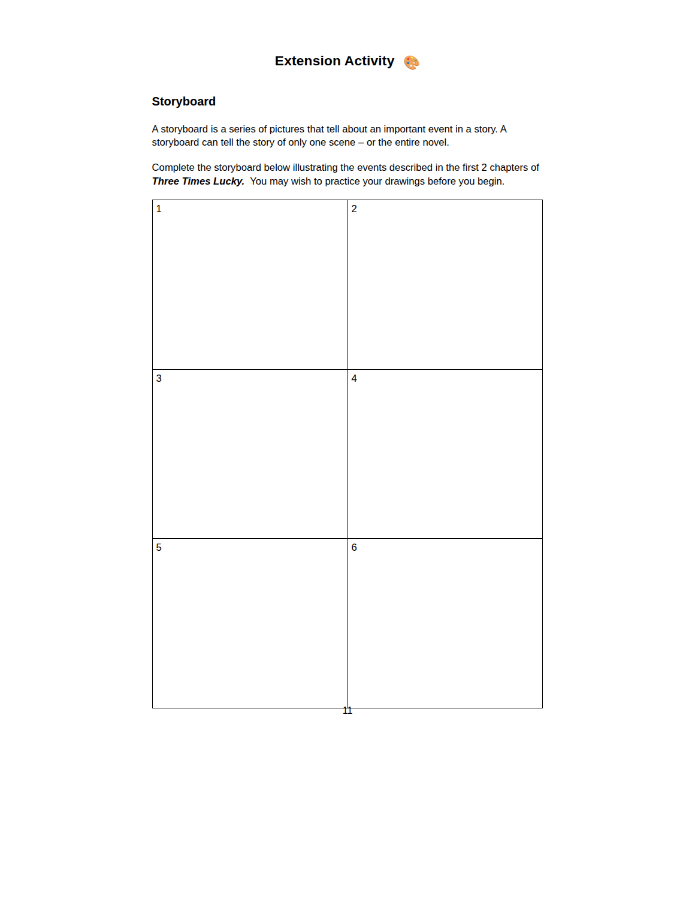Extension Activity 🎨
Storyboard
A storyboard is a series of pictures that tell about an important event in a story. A storyboard can tell the story of only one scene – or the entire novel.
Complete the storyboard below illustrating the events described in the first 2 chapters of Three Times Lucky. You may wish to practice your drawings before you begin.
| 1 | 2 |
| 3 | 4 |
| 5 | 6 |
11